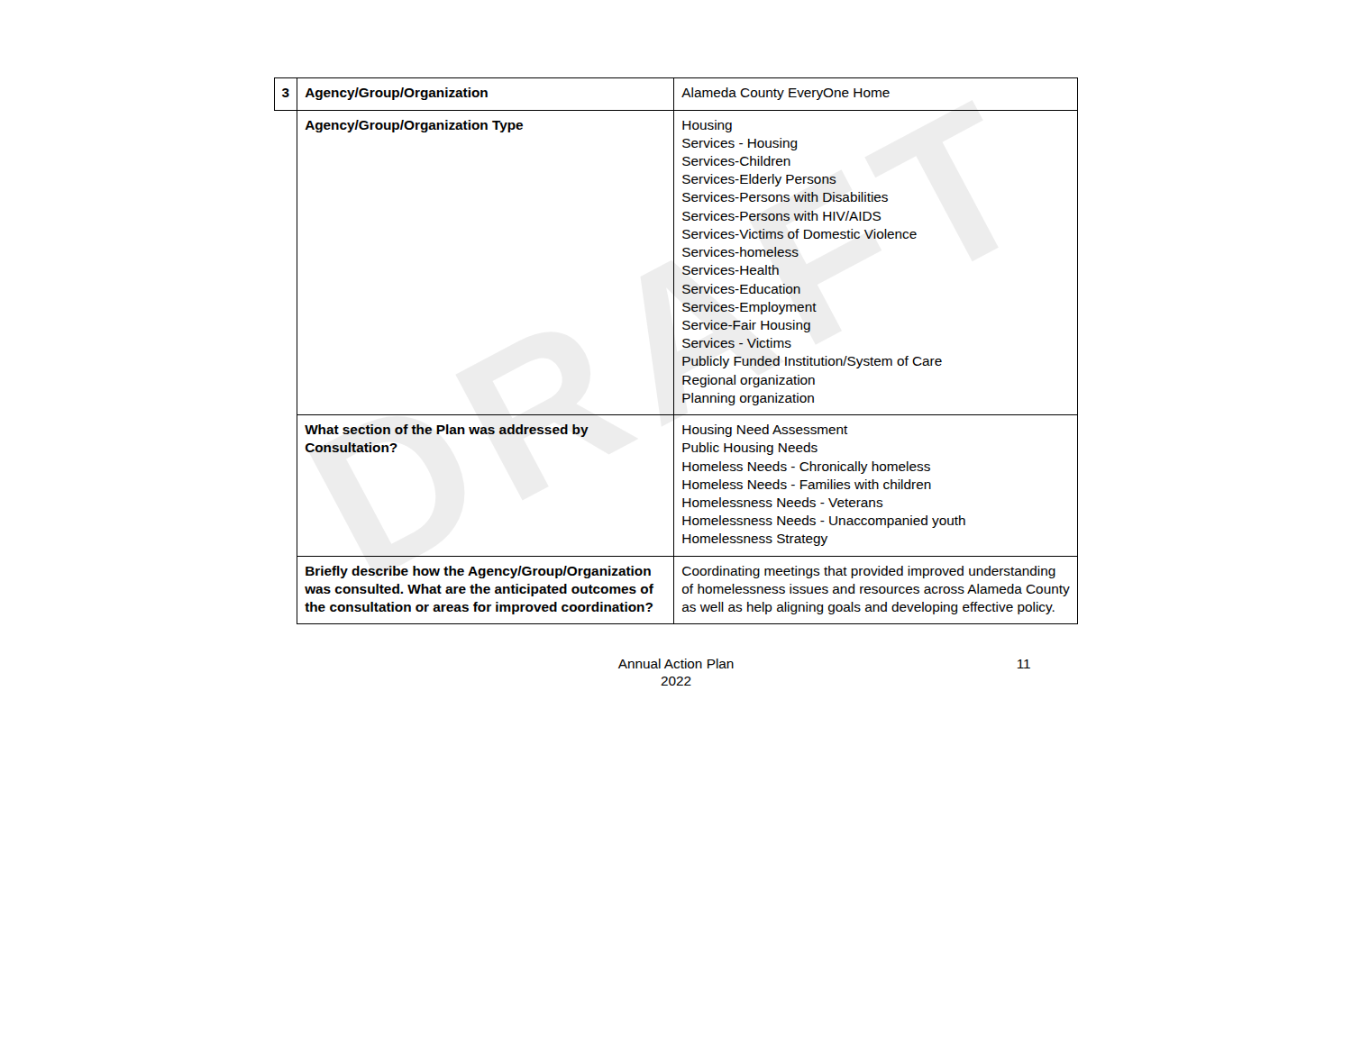DRAFT
| 3 | Agency/Group/Organization | Alameda County EveryOne Home |
| | Agency/Group/Organization Type | Housing Services - Housing Services-Children Services-Elderly Persons Services-Persons with Disabilities Services-Persons with HIV/AIDS Services-Victims of Domestic Violence Services-homeless Services-Health Services-Education Services-Employment Service-Fair Housing Services - Victims Publicly Funded Institution/System of Care Regional organization Planning organization |
| | What section of the Plan was addressed by Consultation? | Housing Need Assessment Public Housing Needs Homeless Needs - Chronically homeless Homeless Needs - Families with children Homelessness Needs - Veterans Homelessness Needs - Unaccompanied youth Homelessness Strategy |
| | Briefly describe how the Agency/Group/Organization was consulted. What are the anticipated outcomes of the consultation or areas for improved coordination? | Coordinating meetings that provided improved understanding of homelessness issues and resources across Alameda County as well as help aligning goals and developing effective policy. |
Annual Action Plan
2022
11